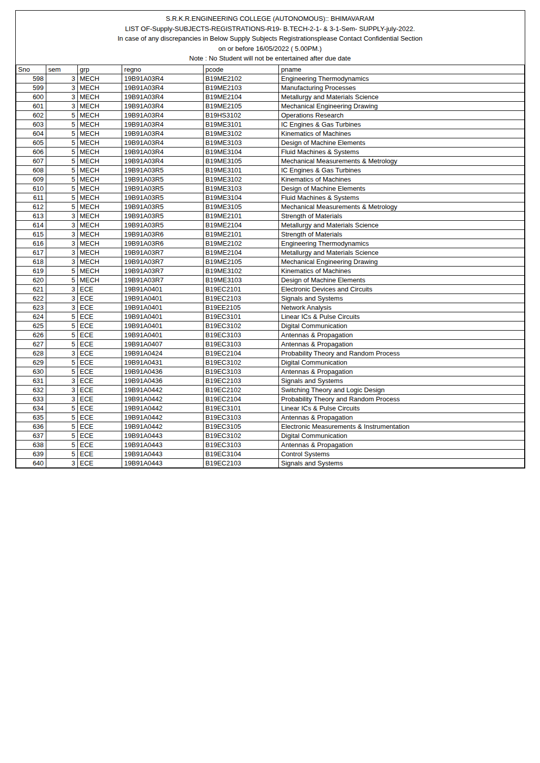S.R.K.R.ENGINEERING COLLEGE (AUTONOMOUS):: BHIMAVARAM
LIST OF-Supply-SUBJECTS-REGISTRATIONS-R19- B.TECH-2-1- & 3-1-Sem- SUPPLY-july-2022.
In case of any discrepancies in Below Supply Subjects Registrationsplease Contact Confidential Section
on or before 16/05/2022 ( 5.00PM.)
Note : No Student will not be entertained after due date
| Sno | sem | grp | regno | pcode | pname |
| --- | --- | --- | --- | --- | --- |
| 598 | 3 | MECH | 19B91A03R4 | B19ME2102 | Engineering Thermodynamics |
| 599 | 3 | MECH | 19B91A03R4 | B19ME2103 | Manufacturing Processes |
| 600 | 3 | MECH | 19B91A03R4 | B19ME2104 | Metallurgy and Materials Science |
| 601 | 3 | MECH | 19B91A03R4 | B19ME2105 | Mechanical Engineering Drawing |
| 602 | 5 | MECH | 19B91A03R4 | B19HS3102 | Operations Research |
| 603 | 5 | MECH | 19B91A03R4 | B19ME3101 | IC Engines & Gas Turbines |
| 604 | 5 | MECH | 19B91A03R4 | B19ME3102 | Kinematics of Machines |
| 605 | 5 | MECH | 19B91A03R4 | B19ME3103 | Design of Machine Elements |
| 606 | 5 | MECH | 19B91A03R4 | B19ME3104 | Fluid Machines & Systems |
| 607 | 5 | MECH | 19B91A03R4 | B19ME3105 | Mechanical Measurements & Metrology |
| 608 | 5 | MECH | 19B91A03R5 | B19ME3101 | IC Engines & Gas Turbines |
| 609 | 5 | MECH | 19B91A03R5 | B19ME3102 | Kinematics of Machines |
| 610 | 5 | MECH | 19B91A03R5 | B19ME3103 | Design of Machine Elements |
| 611 | 5 | MECH | 19B91A03R5 | B19ME3104 | Fluid Machines & Systems |
| 612 | 5 | MECH | 19B91A03R5 | B19ME3105 | Mechanical Measurements & Metrology |
| 613 | 3 | MECH | 19B91A03R5 | B19ME2101 | Strength of Materials |
| 614 | 3 | MECH | 19B91A03R5 | B19ME2104 | Metallurgy and Materials Science |
| 615 | 3 | MECH | 19B91A03R6 | B19ME2101 | Strength of Materials |
| 616 | 3 | MECH | 19B91A03R6 | B19ME2102 | Engineering Thermodynamics |
| 617 | 3 | MECH | 19B91A03R7 | B19ME2104 | Metallurgy and Materials Science |
| 618 | 3 | MECH | 19B91A03R7 | B19ME2105 | Mechanical Engineering Drawing |
| 619 | 5 | MECH | 19B91A03R7 | B19ME3102 | Kinematics of Machines |
| 620 | 5 | MECH | 19B91A03R7 | B19ME3103 | Design of Machine Elements |
| 621 | 3 | ECE | 19B91A0401 | B19EC2101 | Electronic Devices and Circuits |
| 622 | 3 | ECE | 19B91A0401 | B19EC2103 | Signals and Systems |
| 623 | 3 | ECE | 19B91A0401 | B19EE2105 | Network Analysis |
| 624 | 5 | ECE | 19B91A0401 | B19EC3101 | Linear ICs & Pulse Circuits |
| 625 | 5 | ECE | 19B91A0401 | B19EC3102 | Digital Communication |
| 626 | 5 | ECE | 19B91A0401 | B19EC3103 | Antennas & Propagation |
| 627 | 5 | ECE | 19B91A0407 | B19EC3103 | Antennas & Propagation |
| 628 | 3 | ECE | 19B91A0424 | B19EC2104 | Probability Theory and Random Process |
| 629 | 5 | ECE | 19B91A0431 | B19EC3102 | Digital Communication |
| 630 | 5 | ECE | 19B91A0436 | B19EC3103 | Antennas & Propagation |
| 631 | 3 | ECE | 19B91A0436 | B19EC2103 | Signals and Systems |
| 632 | 3 | ECE | 19B91A0442 | B19EC2102 | Switching Theory and Logic Design |
| 633 | 3 | ECE | 19B91A0442 | B19EC2104 | Probability Theory and Random Process |
| 634 | 5 | ECE | 19B91A0442 | B19EC3101 | Linear ICs & Pulse Circuits |
| 635 | 5 | ECE | 19B91A0442 | B19EC3103 | Antennas & Propagation |
| 636 | 5 | ECE | 19B91A0442 | B19EC3105 | Electronic Measurements & Instrumentation |
| 637 | 5 | ECE | 19B91A0443 | B19EC3102 | Digital Communication |
| 638 | 5 | ECE | 19B91A0443 | B19EC3103 | Antennas & Propagation |
| 639 | 5 | ECE | 19B91A0443 | B19EC3104 | Control Systems |
| 640 | 3 | ECE | 19B91A0443 | B19EC2103 | Signals and Systems |